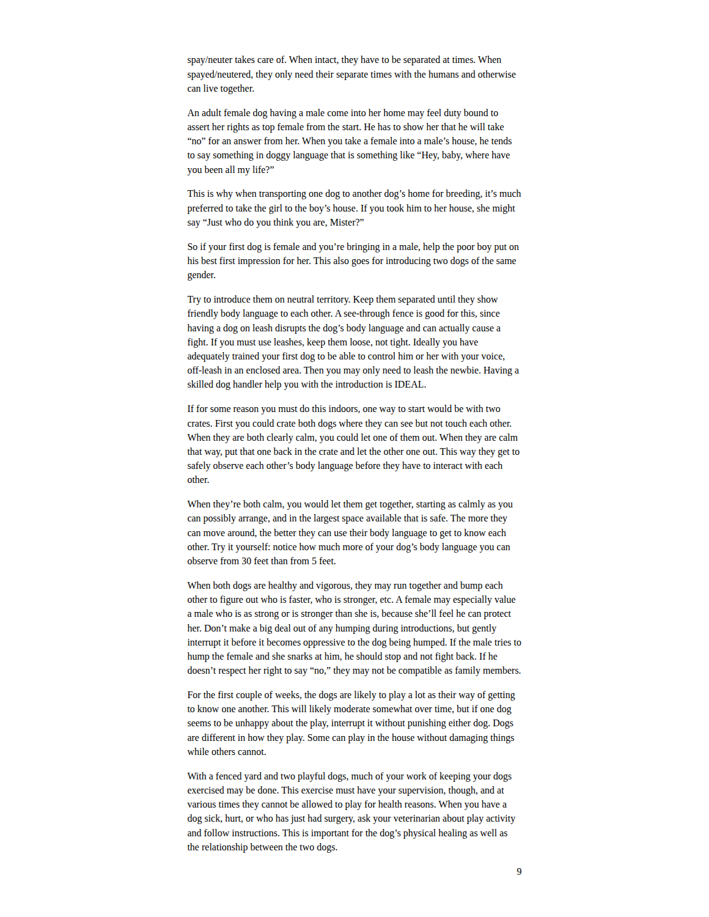spay/neuter takes care of. When intact, they have to be separated at times. When spayed/neutered, they only need their separate times with the humans and otherwise can live together.
An adult female dog having a male come into her home may feel duty bound to assert her rights as top female from the start. He has to show her that he will take “no” for an answer from her. When you take a female into a male’s house, he tends to say something in doggy language that is something like “Hey, baby, where have you been all my life?”
This is why when transporting one dog to another dog’s home for breeding, it’s much preferred to take the girl to the boy’s house. If you took him to her house, she might say “Just who do you think you are, Mister?”
So if your first dog is female and you’re bringing in a male, help the poor boy put on his best first impression for her. This also goes for introducing two dogs of the same gender.
Try to introduce them on neutral territory. Keep them separated until they show friendly body language to each other. A see-through fence is good for this, since having a dog on leash disrupts the dog’s body language and can actually cause a fight. If you must use leashes, keep them loose, not tight. Ideally you have adequately trained your first dog to be able to control him or her with your voice, off-leash in an enclosed area. Then you may only need to leash the newbie. Having a skilled dog handler help you with the introduction is IDEAL.
If for some reason you must do this indoors, one way to start would be with two crates. First you could crate both dogs where they can see but not touch each other. When they are both clearly calm, you could let one of them out. When they are calm that way, put that one back in the crate and let the other one out. This way they get to safely observe each other’s body language before they have to interact with each other.
When they’re both calm, you would let them get together, starting as calmly as you can possibly arrange, and in the largest space available that is safe. The more they can move around, the better they can use their body language to get to know each other. Try it yourself: notice how much more of your dog’s body language you can observe from 30 feet than from 5 feet.
When both dogs are healthy and vigorous, they may run together and bump each other to figure out who is faster, who is stronger, etc. A female may especially value a male who is as strong or is stronger than she is, because she’ll feel he can protect her. Don’t make a big deal out of any humping during introductions, but gently interrupt it before it becomes oppressive to the dog being humped. If the male tries to hump the female and she snarks at him, he should stop and not fight back. If he doesn’t respect her right to say “no,” they may not be compatible as family members.
For the first couple of weeks, the dogs are likely to play a lot as their way of getting to know one another. This will likely moderate somewhat over time, but if one dog seems to be unhappy about the play, interrupt it without punishing either dog. Dogs are different in how they play. Some can play in the house without damaging things while others cannot.
With a fenced yard and two playful dogs, much of your work of keeping your dogs exercised may be done. This exercise must have your supervision, though, and at various times they cannot be allowed to play for health reasons. When you have a dog sick, hurt, or who has just had surgery, ask your veterinarian about play activity and follow instructions. This is important for the dog’s physical healing as well as the relationship between the two dogs.
9